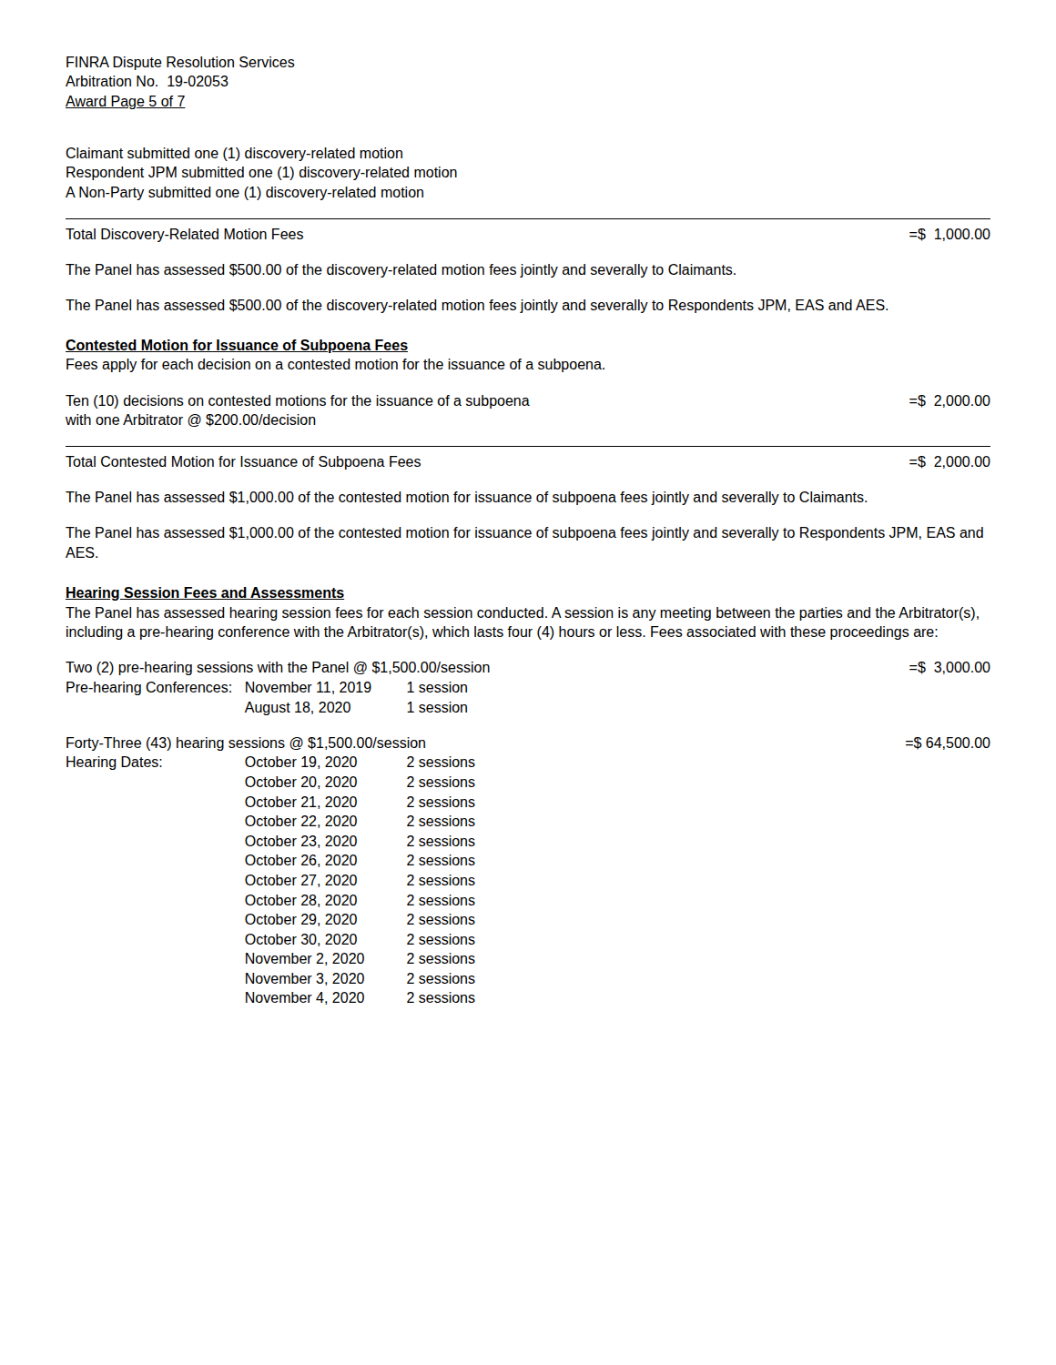FINRA Dispute Resolution Services
Arbitration No. 19-02053
Award Page 5 of 7
Claimant submitted one (1) discovery-related motion
Respondent JPM submitted one (1) discovery-related motion
A Non-Party submitted one (1) discovery-related motion
Total Discovery-Related Motion Fees =$ 1,000.00
The Panel has assessed $500.00 of the discovery-related motion fees jointly and severally to Claimants.
The Panel has assessed $500.00 of the discovery-related motion fees jointly and severally to Respondents JPM, EAS and AES.
Contested Motion for Issuance of Subpoena Fees
Fees apply for each decision on a contested motion for the issuance of a subpoena.
Ten (10) decisions on contested motions for the issuance of a subpoena =$ 2,000.00
with one Arbitrator @ $200.00/decision
Total Contested Motion for Issuance of Subpoena Fees =$ 2,000.00
The Panel has assessed $1,000.00 of the contested motion for issuance of subpoena fees jointly and severally to Claimants.
The Panel has assessed $1,000.00 of the contested motion for issuance of subpoena fees jointly and severally to Respondents JPM, EAS and AES.
Hearing Session Fees and Assessments
The Panel has assessed hearing session fees for each session conducted. A session is any meeting between the parties and the Arbitrator(s), including a pre-hearing conference with the Arbitrator(s), which lasts four (4) hours or less. Fees associated with these proceedings are:
Two (2) pre-hearing sessions with the Panel @ $1,500.00/session =$ 3,000.00
Pre-hearing Conferences: November 11, 2019 1 session
August 18, 2020 1 session
Forty-Three (43) hearing sessions @ $1,500.00/session =$ 64,500.00
Hearing Dates: October 19, 2020 2 sessions
October 20, 2020 2 sessions
October 21, 2020 2 sessions
October 22, 2020 2 sessions
October 23, 2020 2 sessions
October 26, 2020 2 sessions
October 27, 2020 2 sessions
October 28, 2020 2 sessions
October 29, 2020 2 sessions
October 30, 2020 2 sessions
November 2, 2020 2 sessions
November 3, 2020 2 sessions
November 4, 2020 2 sessions